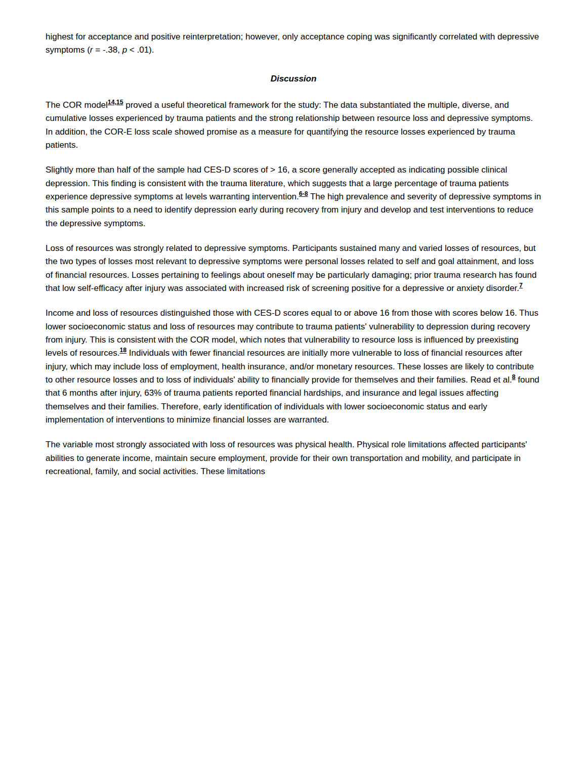highest for acceptance and positive reinterpretation; however, only acceptance coping was significantly correlated with depressive symptoms (r = -.38, p < .01).
Discussion
The COR model14,15 proved a useful theoretical framework for the study: The data substantiated the multiple, diverse, and cumulative losses experienced by trauma patients and the strong relationship between resource loss and depressive symptoms. In addition, the COR-E loss scale showed promise as a measure for quantifying the resource losses experienced by trauma patients.
Slightly more than half of the sample had CES-D scores of > 16, a score generally accepted as indicating possible clinical depression. This finding is consistent with the trauma literature, which suggests that a large percentage of trauma patients experience depressive symptoms at levels warranting intervention.6-8 The high prevalence and severity of depressive symptoms in this sample points to a need to identify depression early during recovery from injury and develop and test interventions to reduce the depressive symptoms.
Loss of resources was strongly related to depressive symptoms. Participants sustained many and varied losses of resources, but the two types of losses most relevant to depressive symptoms were personal losses related to self and goal attainment, and loss of financial resources. Losses pertaining to feelings about oneself may be particularly damaging; prior trauma research has found that low self-efficacy after injury was associated with increased risk of screening positive for a depressive or anxiety disorder.7
Income and loss of resources distinguished those with CES-D scores equal to or above 16 from those with scores below 16. Thus lower socioeconomic status and loss of resources may contribute to trauma patients' vulnerability to depression during recovery from injury. This is consistent with the COR model, which notes that vulnerability to resource loss is influenced by preexisting levels of resources.18 Individuals with fewer financial resources are initially more vulnerable to loss of financial resources after injury, which may include loss of employment, health insurance, and/or monetary resources. These losses are likely to contribute to other resource losses and to loss of individuals' ability to financially provide for themselves and their families. Read et al.8 found that 6 months after injury, 63% of trauma patients reported financial hardships, and insurance and legal issues affecting themselves and their families. Therefore, early identification of individuals with lower socioeconomic status and early implementation of interventions to minimize financial losses are warranted.
The variable most strongly associated with loss of resources was physical health. Physical role limitations affected participants' abilities to generate income, maintain secure employment, provide for their own transportation and mobility, and participate in recreational, family, and social activities. These limitations